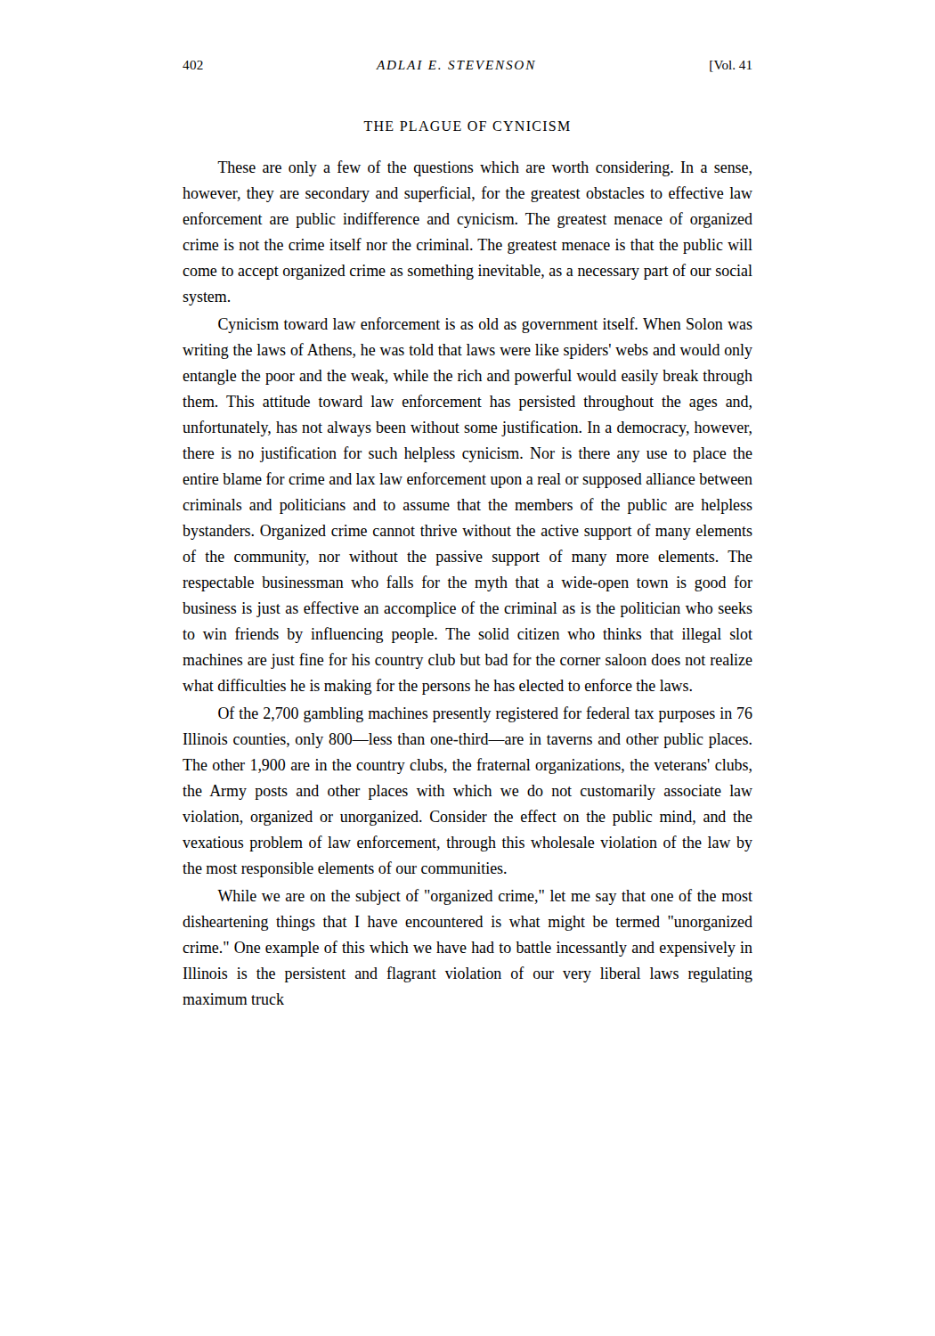402 Adlai E. Stevenson [Vol. 41
The Plague of Cynicism
These are only a few of the questions which are worth considering. In a sense, however, they are secondary and superficial, for the greatest obstacles to effective law enforcement are public indifference and cynicism. The greatest menace of organized crime is not the crime itself nor the criminal. The greatest menace is that the public will come to accept organized crime as something inevitable, as a necessary part of our social system.
Cynicism toward law enforcement is as old as government itself. When Solon was writing the laws of Athens, he was told that laws were like spiders' webs and would only entangle the poor and the weak, while the rich and powerful would easily break through them. This attitude toward law enforcement has persisted throughout the ages and, unfortunately, has not always been without some justification. In a democracy, however, there is no justification for such helpless cynicism. Nor is there any use to place the entire blame for crime and lax law enforcement upon a real or supposed alliance between criminals and politicians and to assume that the members of the public are helpless bystanders. Organized crime cannot thrive without the active support of many elements of the community, nor without the passive support of many more elements. The respectable businessman who falls for the myth that a wide-open town is good for business is just as effective an accomplice of the criminal as is the politician who seeks to win friends by influencing people. The solid citizen who thinks that illegal slot machines are just fine for his country club but bad for the corner saloon does not realize what difficulties he is making for the persons he has elected to enforce the laws.
Of the 2,700 gambling machines presently registered for federal tax purposes in 76 Illinois counties, only 800—less than one-third—are in taverns and other public places. The other 1,900 are in the country clubs, the fraternal organizations, the veterans' clubs, the Army posts and other places with which we do not customarily associate law violation, organized or unorganized. Consider the effect on the public mind, and the vexatious problem of law enforcement, through this wholesale violation of the law by the most responsible elements of our communities.
While we are on the subject of "organized crime," let me say that one of the most disheartening things that I have encountered is what might be termed "unorganized crime." One example of this which we have had to battle incessantly and expensively in Illinois is the persistent and flagrant violation of our very liberal laws regulating maximum truck